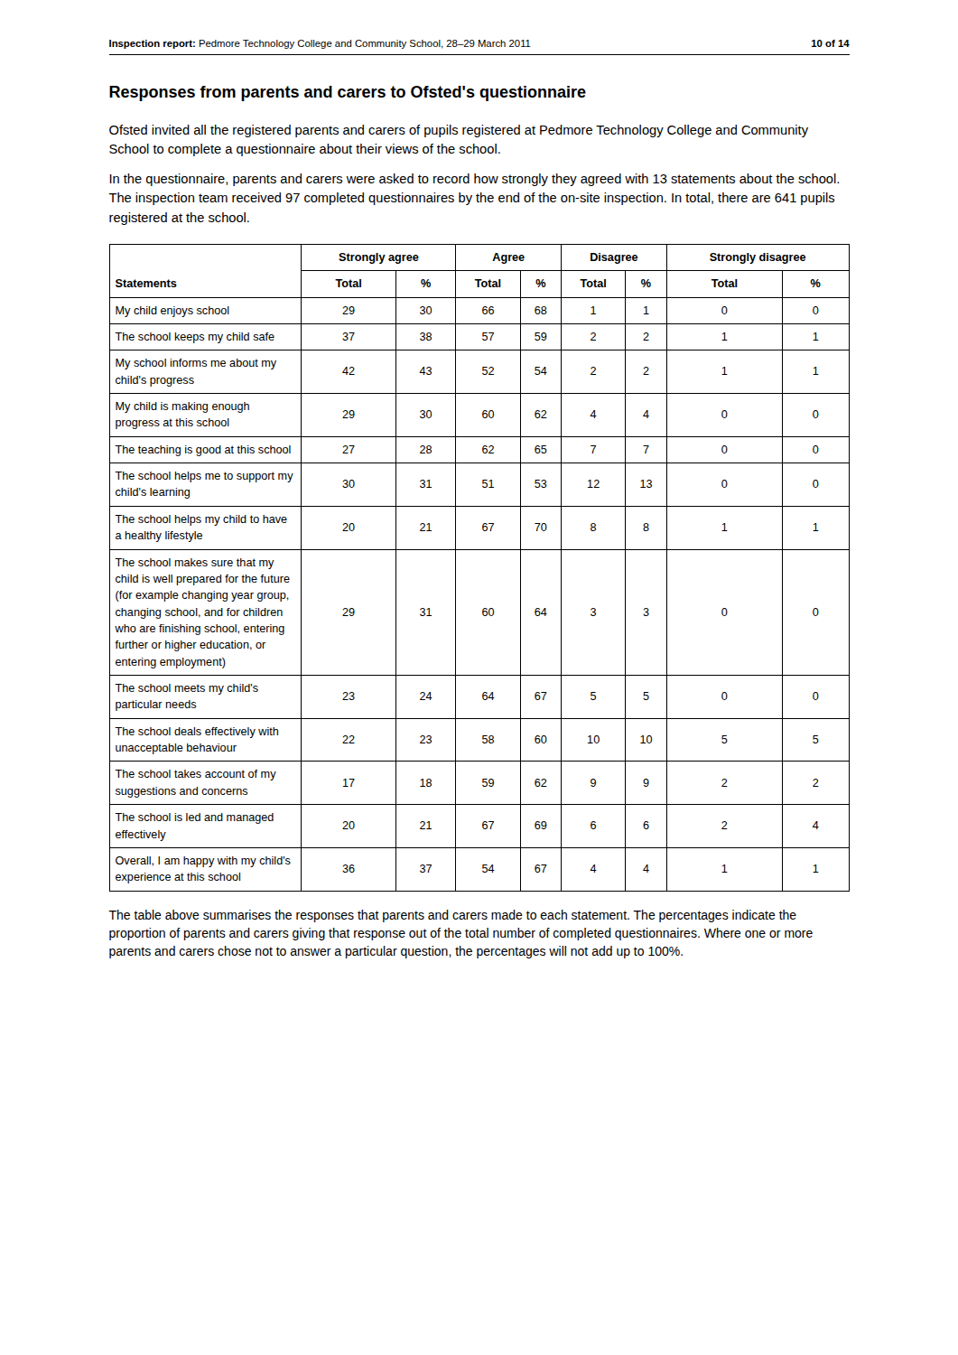Inspection report: Pedmore Technology College and Community School, 28–29 March 2011
10 of 14
Responses from parents and carers to Ofsted's questionnaire
Ofsted invited all the registered parents and carers of pupils registered at Pedmore Technology College and Community School to complete a questionnaire about their views of the school.
In the questionnaire, parents and carers were asked to record how strongly they agreed with 13 statements about the school. The inspection team received 97 completed questionnaires by the end of the on-site inspection. In total, there are 641 pupils registered at the school.
| Statements | Strongly agree | Agree | Disagree | Strongly disagree |
| --- | --- | --- | --- | --- |
| Total | % | Total | % | Total | % | Total | % |
| My child enjoys school | 29 | 30 | 66 | 68 | 1 | 1 | 0 | 0 |
| The school keeps my child safe | 37 | 38 | 57 | 59 | 2 | 2 | 1 | 1 |
| My school informs me about my child's progress | 42 | 43 | 52 | 54 | 2 | 2 | 1 | 1 |
| My child is making enough progress at this school | 29 | 30 | 60 | 62 | 4 | 4 | 0 | 0 |
| The teaching is good at this school | 27 | 28 | 62 | 65 | 7 | 7 | 0 | 0 |
| The school helps me to support my child's learning | 30 | 31 | 51 | 53 | 12 | 13 | 0 | 0 |
| The school helps my child to have a healthy lifestyle | 20 | 21 | 67 | 70 | 8 | 8 | 1 | 1 |
| The school makes sure that my child is well prepared for the future (for example changing year group, changing school, and for children who are finishing school, entering further or higher education, or entering employment) | 29 | 31 | 60 | 64 | 3 | 3 | 0 | 0 |
| The school meets my child's particular needs | 23 | 24 | 64 | 67 | 5 | 5 | 0 | 0 |
| The school deals effectively with unacceptable behaviour | 22 | 23 | 58 | 60 | 10 | 10 | 5 | 5 |
| The school takes account of my suggestions and concerns | 17 | 18 | 59 | 62 | 9 | 9 | 2 | 2 |
| The school is led and managed effectively | 20 | 21 | 67 | 69 | 6 | 6 | 2 | 4 |
| Overall, I am happy with my child's experience at this school | 36 | 37 | 54 | 67 | 4 | 4 | 1 | 1 |
The table above summarises the responses that parents and carers made to each statement. The percentages indicate the proportion of parents and carers giving that response out of the total number of completed questionnaires. Where one or more parents and carers chose not to answer a particular question, the percentages will not add up to 100%.